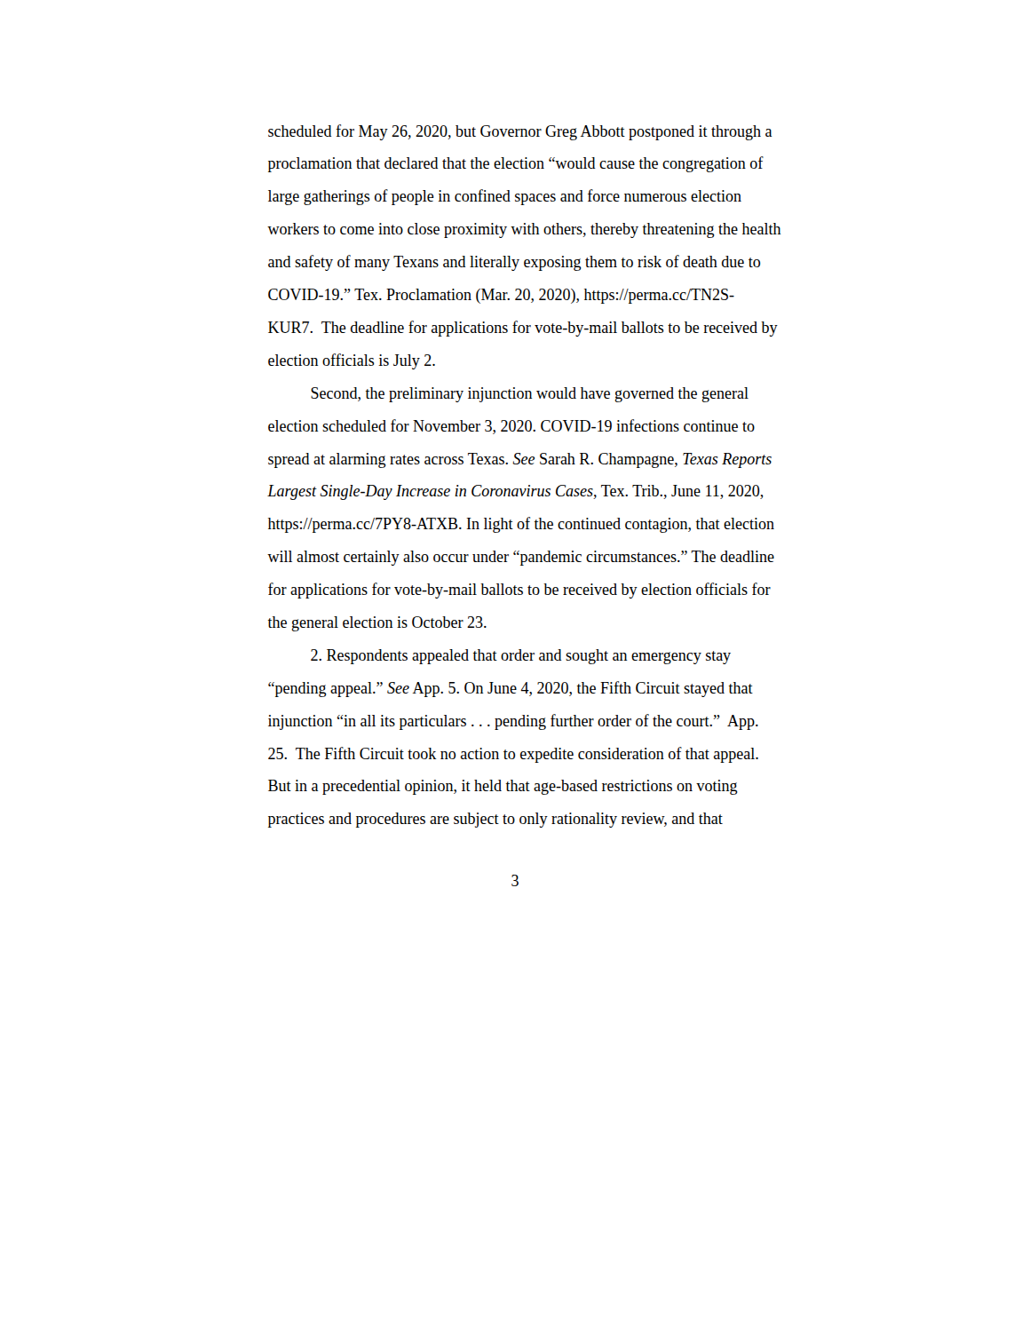scheduled for May 26, 2020, but Governor Greg Abbott postponed it through a proclamation that declared that the election “would cause the congregation of large gatherings of people in confined spaces and force numerous election workers to come into close proximity with others, thereby threatening the health and safety of many Texans and literally exposing them to risk of death due to COVID-19.” Tex. Proclamation (Mar. 20, 2020), https://perma.cc/TN2S-KUR7. The deadline for applications for vote-by-mail ballots to be received by election officials is July 2.
Second, the preliminary injunction would have governed the general election scheduled for November 3, 2020. COVID-19 infections continue to spread at alarming rates across Texas. See Sarah R. Champagne, Texas Reports Largest Single-Day Increase in Coronavirus Cases, Tex. Trib., June 11, 2020, https://perma.cc/7PY8-ATXB. In light of the continued contagion, that election will almost certainly also occur under “pandemic circumstances.” The deadline for applications for vote-by-mail ballots to be received by election officials for the general election is October 23.
2. Respondents appealed that order and sought an emergency stay “pending appeal.” See App. 5. On June 4, 2020, the Fifth Circuit stayed that injunction “in all its particulars . . . pending further order of the court.” App. 25. The Fifth Circuit took no action to expedite consideration of that appeal. But in a precedential opinion, it held that age-based restrictions on voting practices and procedures are subject to only rationality review, and that
3